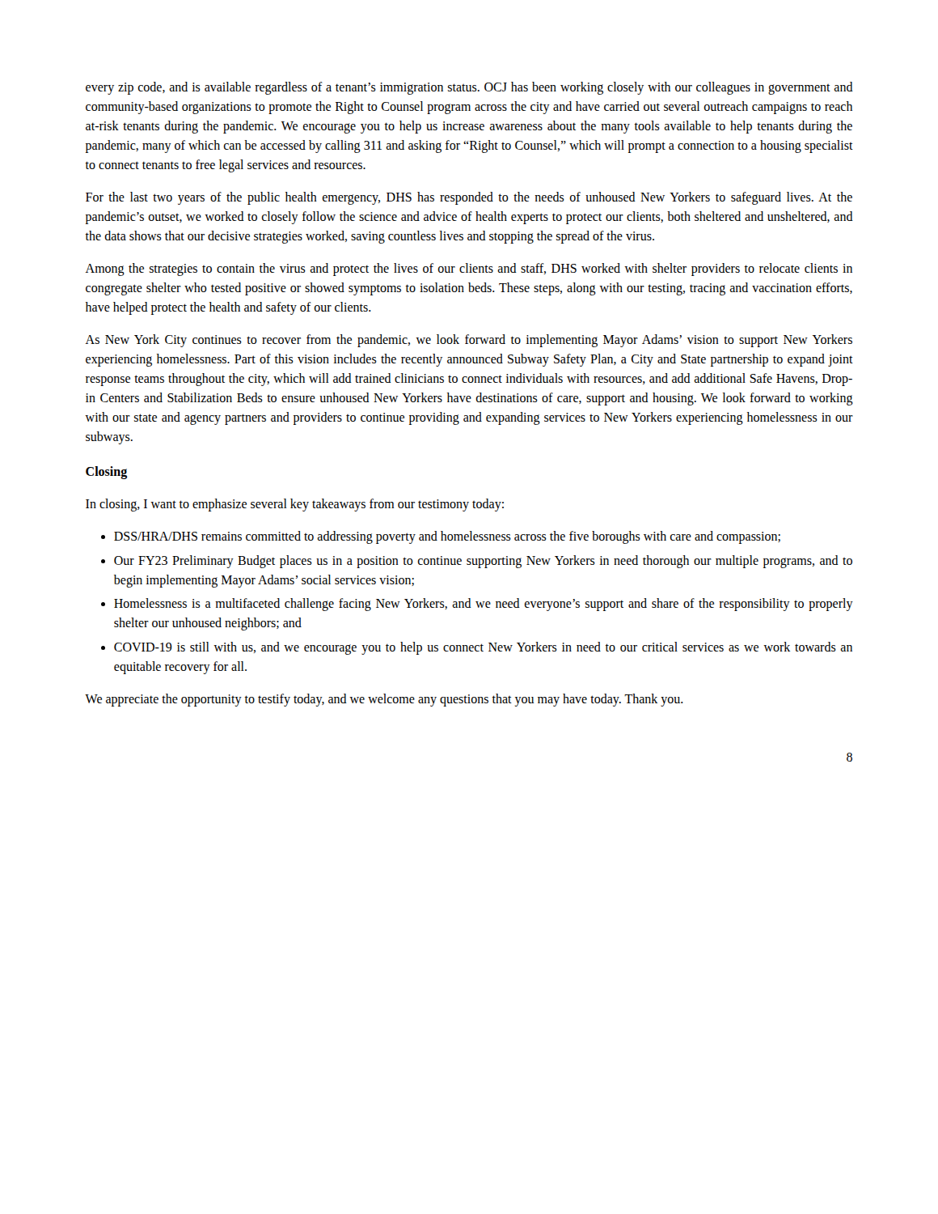every zip code, and is available regardless of a tenant’s immigration status. OCJ has been working closely with our colleagues in government and community-based organizations to promote the Right to Counsel program across the city and have carried out several outreach campaigns to reach at-risk tenants during the pandemic. We encourage you to help us increase awareness about the many tools available to help tenants during the pandemic, many of which can be accessed by calling 311 and asking for “Right to Counsel,” which will prompt a connection to a housing specialist to connect tenants to free legal services and resources.
For the last two years of the public health emergency, DHS has responded to the needs of unhoused New Yorkers to safeguard lives. At the pandemic’s outset, we worked to closely follow the science and advice of health experts to protect our clients, both sheltered and unsheltered, and the data shows that our decisive strategies worked, saving countless lives and stopping the spread of the virus.
Among the strategies to contain the virus and protect the lives of our clients and staff, DHS worked with shelter providers to relocate clients in congregate shelter who tested positive or showed symptoms to isolation beds. These steps, along with our testing, tracing and vaccination efforts, have helped protect the health and safety of our clients.
As New York City continues to recover from the pandemic, we look forward to implementing Mayor Adams’ vision to support New Yorkers experiencing homelessness. Part of this vision includes the recently announced Subway Safety Plan, a City and State partnership to expand joint response teams throughout the city, which will add trained clinicians to connect individuals with resources, and add additional Safe Havens, Drop-in Centers and Stabilization Beds to ensure unhoused New Yorkers have destinations of care, support and housing. We look forward to working with our state and agency partners and providers to continue providing and expanding services to New Yorkers experiencing homelessness in our subways.
Closing
In closing, I want to emphasize several key takeaways from our testimony today:
DSS/HRA/DHS remains committed to addressing poverty and homelessness across the five boroughs with care and compassion;
Our FY23 Preliminary Budget places us in a position to continue supporting New Yorkers in need thorough our multiple programs, and to begin implementing Mayor Adams’ social services vision;
Homelessness is a multifaceted challenge facing New Yorkers, and we need everyone’s support and share of the responsibility to properly shelter our unhoused neighbors; and
COVID-19 is still with us, and we encourage you to help us connect New Yorkers in need to our critical services as we work towards an equitable recovery for all.
We appreciate the opportunity to testify today, and we welcome any questions that you may have today. Thank you.
8